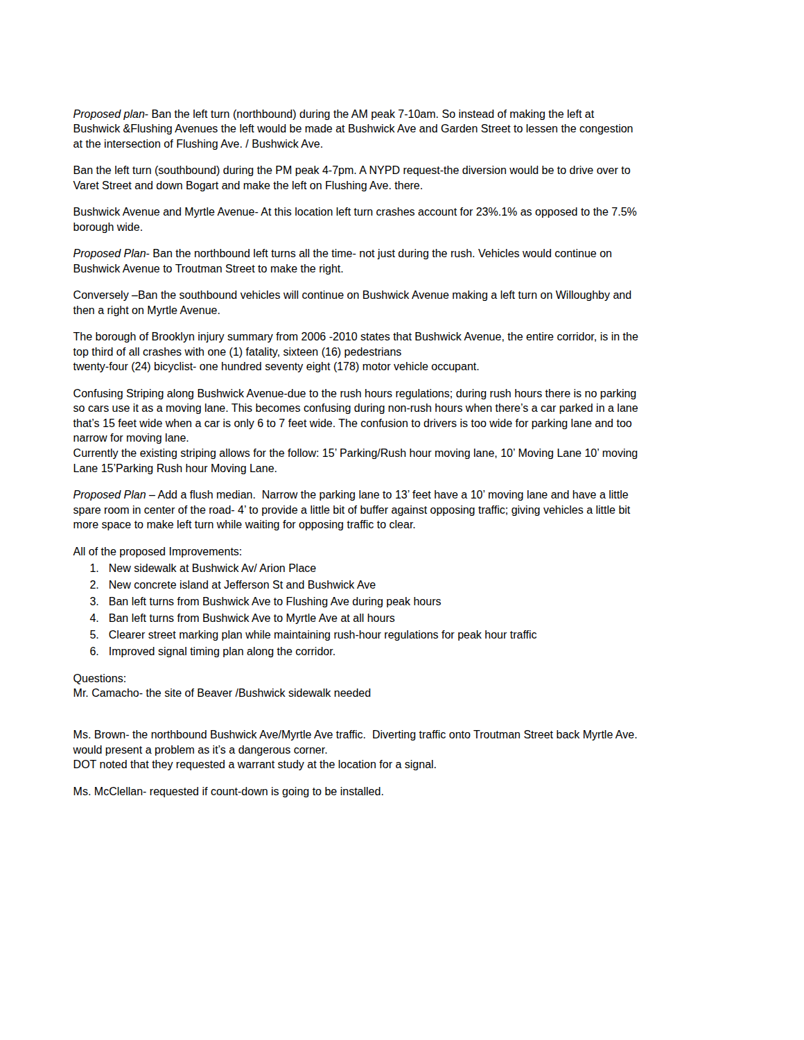Proposed plan- Ban the left turn (northbound) during the AM peak 7-10am. So instead of making the left at Bushwick &Flushing Avenues the left would be made at Bushwick Ave and Garden Street to lessen the congestion at the intersection of Flushing Ave. / Bushwick Ave.
Ban the left turn (southbound) during the PM peak 4-7pm. A NYPD request-the diversion would be to drive over to Varet Street and down Bogart and make the left on Flushing Ave. there.
Bushwick Avenue and Myrtle Avenue- At this location left turn crashes account for 23%.1% as opposed to the 7.5% borough wide.
Proposed Plan- Ban the northbound left turns all the time- not just during the rush. Vehicles would continue on Bushwick Avenue to Troutman Street to make the right.
Conversely –Ban the southbound vehicles will continue on Bushwick Avenue making a left turn on Willoughby and then a right on Myrtle Avenue.
The borough of Brooklyn injury summary from 2006 -2010 states that Bushwick Avenue, the entire corridor, is in the top third of all crashes with one (1) fatality, sixteen (16) pedestrians
twenty-four (24) bicyclist- one hundred seventy eight (178) motor vehicle occupant.
Confusing Striping along Bushwick Avenue-due to the rush hours regulations; during rush hours there is no parking so cars use it as a moving lane. This becomes confusing during non-rush hours when there’s a car parked in a lane that’s 15 feet wide when a car is only 6 to 7 feet wide. The confusion to drivers is too wide for parking lane and too narrow for moving lane.
Currently the existing striping allows for the follow: 15’ Parking/Rush hour moving lane, 10’ Moving Lane 10’ moving Lane 15’Parking Rush hour Moving Lane.
Proposed Plan – Add a flush median. Narrow the parking lane to 13’ feet have a 10’ moving lane and have a little spare room in center of the road- 4’ to provide a little bit of buffer against opposing traffic; giving vehicles a little bit more space to make left turn while waiting for opposing traffic to clear.
All of the proposed Improvements:
New sidewalk at Bushwick Av/ Arion Place
New concrete island at Jefferson St and Bushwick Ave
Ban left turns from Bushwick Ave to Flushing Ave during peak hours
Ban left turns from Bushwick Ave to Myrtle Ave at all hours
Clearer street marking plan while maintaining rush-hour regulations for peak hour traffic
Improved signal timing plan along the corridor.
Questions:
Mr. Camacho- the site of Beaver /Bushwick sidewalk needed
Ms. Brown- the northbound Bushwick Ave/Myrtle Ave traffic. Diverting traffic onto Troutman Street back Myrtle Ave. would present a problem as it’s a dangerous corner.
DOT noted that they requested a warrant study at the location for a signal.
Ms. McClellan- requested if count-down is going to be installed.